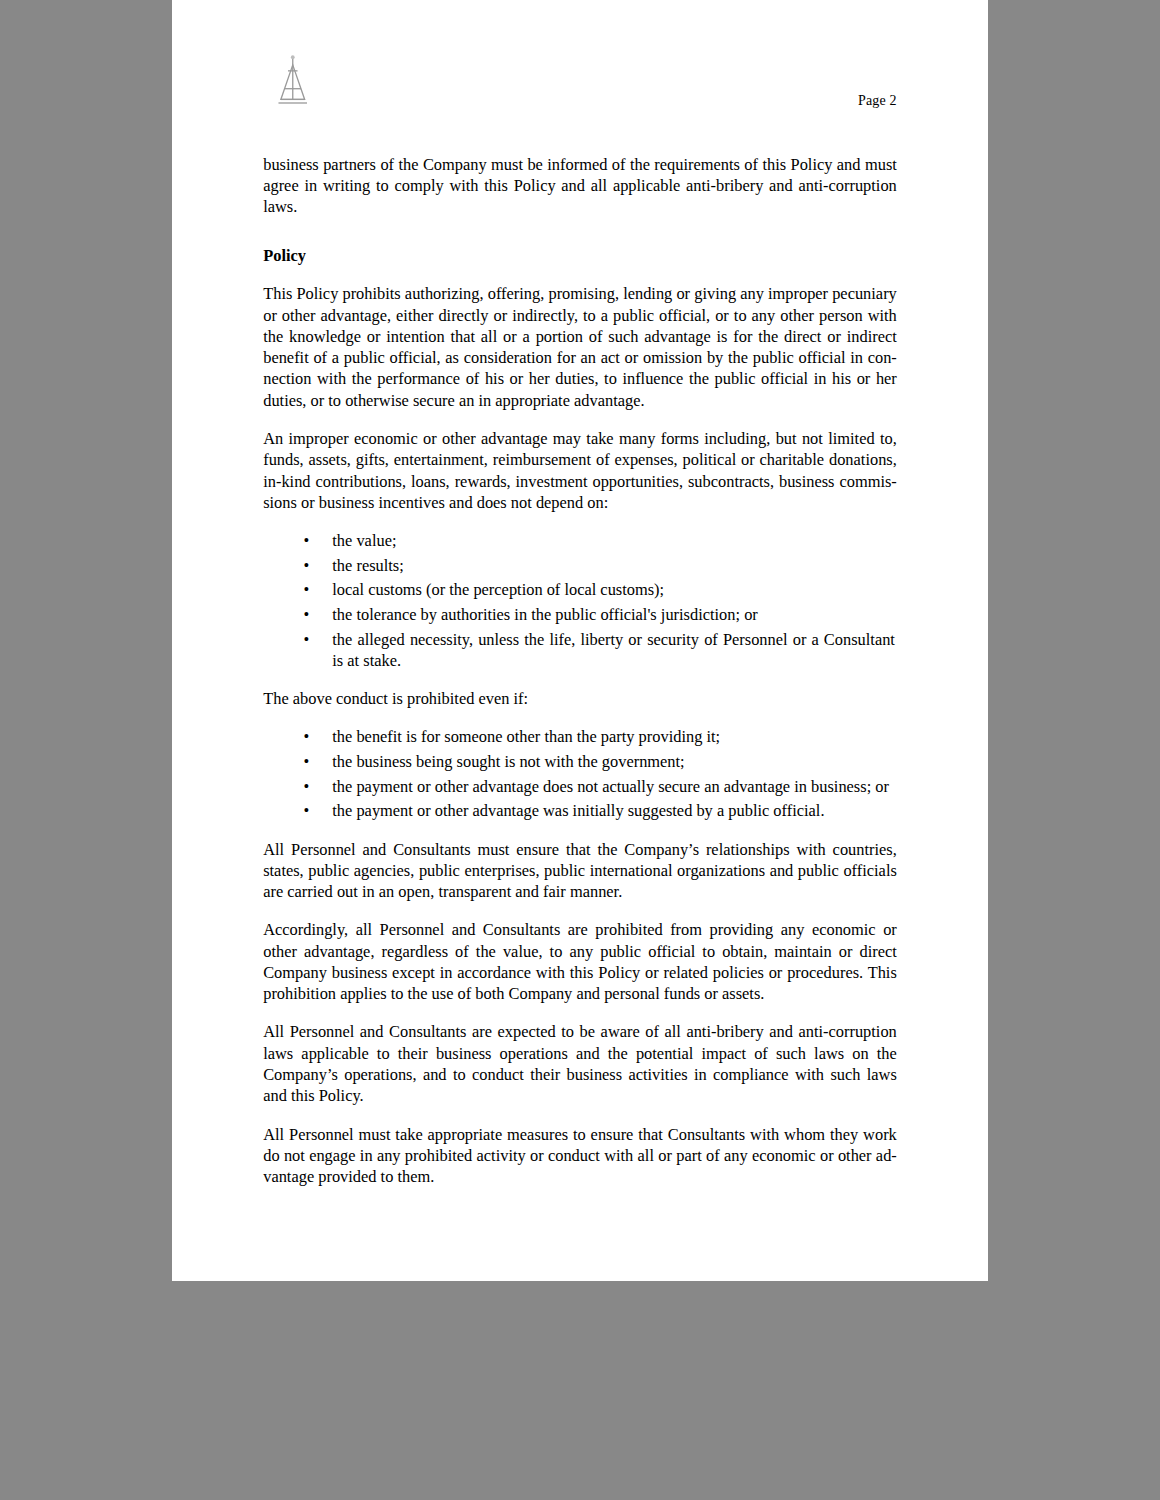Page 2
business partners of the Company must be informed of the requirements of this Policy and must agree in writing to comply with this Policy and all applicable anti-bribery and anti-corruption laws.
Policy
This Policy prohibits authorizing, offering, promising, lending or giving any improper pecuniary or other advantage, either directly or indirectly, to a public official, or to any other person with the knowledge or intention that all or a portion of such advantage is for the direct or indirect benefit of a public official, as consideration for an act or omission by the public official in connection with the performance of his or her duties, to influence the public official in his or her duties, or to otherwise secure an in appropriate advantage.
An improper economic or other advantage may take many forms including, but not limited to, funds, assets, gifts, entertainment, reimbursement of expenses, political or charitable donations, in-kind contributions, loans, rewards, investment opportunities, subcontracts, business commissions or business incentives and does not depend on:
the value;
the results;
local customs (or the perception of local customs);
the tolerance by authorities in the public official's jurisdiction; or
the alleged necessity, unless the life, liberty or security of Personnel or a Consultant is at stake.
The above conduct is prohibited even if:
the benefit is for someone other than the party providing it;
the business being sought is not with the government;
the payment or other advantage does not actually secure an advantage in business; or
the payment or other advantage was initially suggested by a public official.
All Personnel and Consultants must ensure that the Company’s relationships with countries, states, public agencies, public enterprises, public international organizations and public officials are carried out in an open, transparent and fair manner.
Accordingly, all Personnel and Consultants are prohibited from providing any economic or other advantage, regardless of the value, to any public official to obtain, maintain or direct Company business except in accordance with this Policy or related policies or procedures. This prohibition applies to the use of both Company and personal funds or assets.
All Personnel and Consultants are expected to be aware of all anti-bribery and anti-corruption laws applicable to their business operations and the potential impact of such laws on the Company’s operations, and to conduct their business activities in compliance with such laws and this Policy.
All Personnel must take appropriate measures to ensure that Consultants with whom they work do not engage in any prohibited activity or conduct with all or part of any economic or other advantage provided to them.